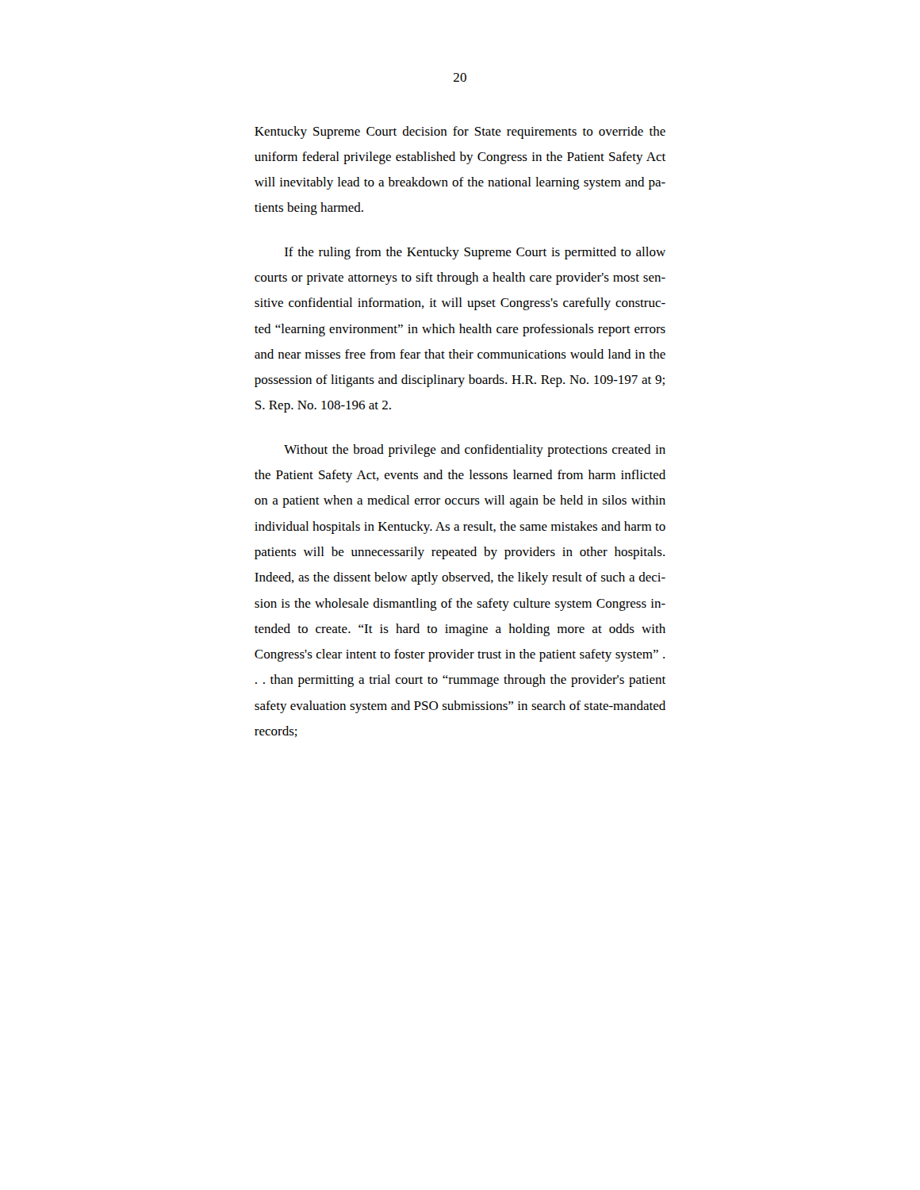20
Kentucky Supreme Court decision for State requirements to override the uniform federal privilege established by Congress in the Patient Safety Act will inevitably lead to a breakdown of the national learning system and patients being harmed.
If the ruling from the Kentucky Supreme Court is permitted to allow courts or private attorneys to sift through a health care provider's most sensitive confidential information, it will upset Congress's carefully constructed “learning environment” in which health care professionals report errors and near misses free from fear that their communications would land in the possession of litigants and disciplinary boards. H.R. Rep. No. 109-197 at 9; S. Rep. No. 108-196 at 2.
Without the broad privilege and confidentiality protections created in the Patient Safety Act, events and the lessons learned from harm inflicted on a patient when a medical error occurs will again be held in silos within individual hospitals in Kentucky. As a result, the same mistakes and harm to patients will be unnecessarily repeated by providers in other hospitals. Indeed, as the dissent below aptly observed, the likely result of such a decision is the wholesale dismantling of the safety culture system Congress intended to create. “It is hard to imagine a holding more at odds with Congress's clear intent to foster provider trust in the patient safety system” . . . than permitting a trial court to “rummage through the provider's patient safety evaluation system and PSO submissions” in search of state-mandated records;